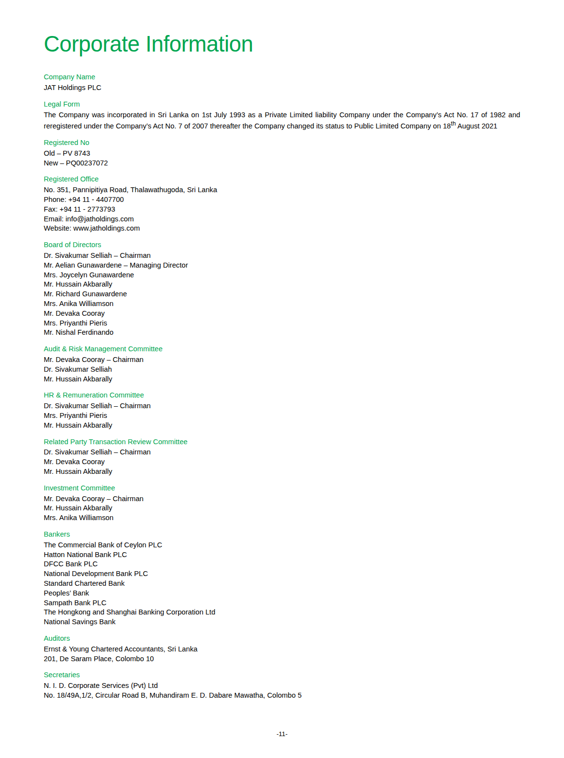Corporate Information
Company Name
JAT Holdings PLC
Legal Form
The Company was incorporated in Sri Lanka on 1st July 1993 as a Private Limited liability Company under the Company’s Act No. 17 of 1982 and reregistered under the Company’s Act No. 7 of 2007 thereafter the Company changed its status to Public Limited Company on 18th August 2021
Registered No
Old – PV 8743
New – PQ00237072
Registered Office
No. 351, Pannipitiya Road, Thalawathugoda, Sri Lanka
Phone: +94 11 - 4407700
Fax: +94 11 - 2773793
Email: info@jatholdings.com
Website: www.jatholdings.com
Board of Directors
Dr. Sivakumar Selliah – Chairman
Mr. Aelian Gunawardene – Managing Director
Mrs. Joycelyn Gunawardene
Mr. Hussain Akbarally
Mr. Richard Gunawardene
Mrs. Anika Williamson
Mr. Devaka Cooray
Mrs. Priyanthi Pieris
Mr. Nishal Ferdinando
Audit & Risk Management Committee
Mr. Devaka Cooray – Chairman
Dr. Sivakumar Selliah
Mr. Hussain Akbarally
HR & Remuneration Committee
Dr. Sivakumar Selliah – Chairman
Mrs. Priyanthi Pieris
Mr. Hussain Akbarally
Related Party Transaction Review Committee
Dr. Sivakumar Selliah – Chairman
Mr. Devaka Cooray
Mr. Hussain Akbarally
Investment Committee
Mr. Devaka Cooray – Chairman
Mr. Hussain Akbarally
Mrs. Anika Williamson
Bankers
The Commercial Bank of Ceylon PLC
Hatton National Bank PLC
DFCC Bank PLC
National Development Bank PLC
Standard Chartered Bank
Peoples’ Bank
Sampath Bank PLC
The Hongkong and Shanghai Banking Corporation Ltd
National Savings Bank
Auditors
Ernst & Young Chartered Accountants, Sri Lanka
201, De Saram Place, Colombo 10
Secretaries
N. I. D. Corporate Services (Pvt) Ltd
No. 18/49A,1/2, Circular Road B, Muhandiram E. D. Dabare Mawatha, Colombo 5
-11-